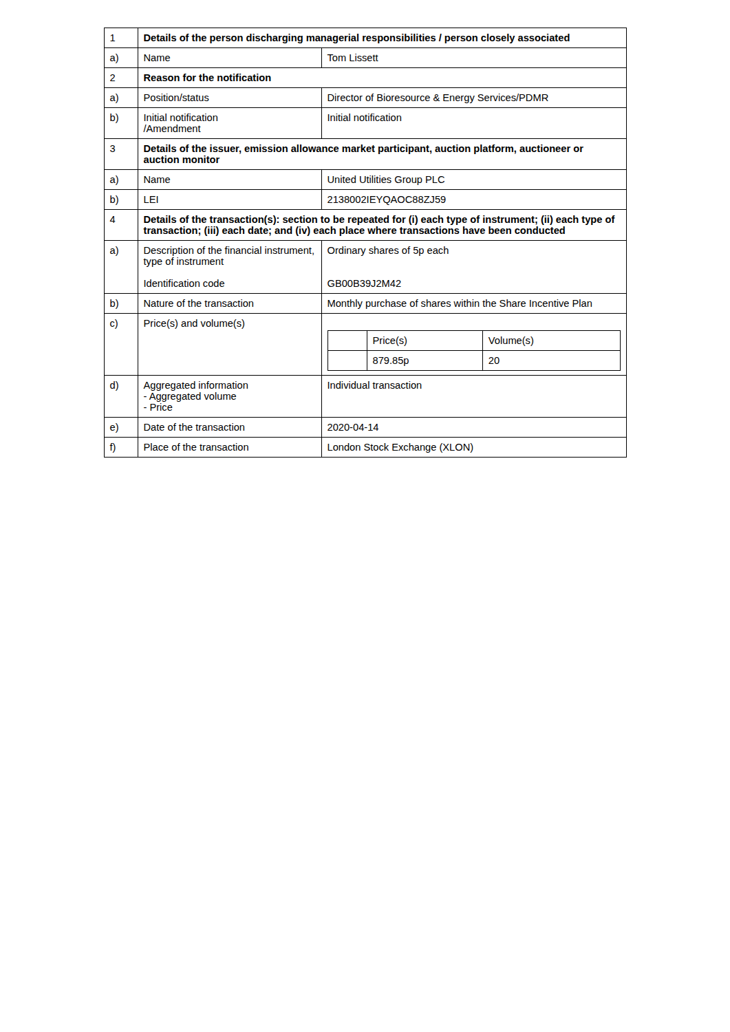| 1 | Details of the person discharging managerial responsibilities / person closely associated |
| a) | Name | Tom Lissett |
| 2 | Reason for the notification |
| a) | Position/status | Director of Bioresource & Energy Services/PDMR |
| b) | Initial notification /Amendment | Initial notification |
| 3 | Details of the issuer, emission allowance market participant, auction platform, auctioneer or auction monitor |
| a) | Name | United Utilities Group PLC |
| b) | LEI | 2138002IEYQAOC88ZJ59 |
| 4 | Details of the transaction(s): section to be repeated for (i) each type of instrument; (ii) each type of transaction; (iii) each date; and (iv) each place where transactions have been conducted |
| a) | Description of the financial instrument, type of instrument Identification code | Ordinary shares of 5p each GB00B39J2M42 |
| b) | Nature of the transaction | Monthly purchase of shares within the Share Incentive Plan |
| c) | Price(s) and volume(s) | / / Price(s) / Volume(s) / / / 879.85p / 20 / |
| d) | Aggregated information - Aggregated volume - Price | Individual transaction |
| e) | Date of the transaction | 2020-04-14 |
| f) | Place of the transaction | London Stock Exchange (XLON) |